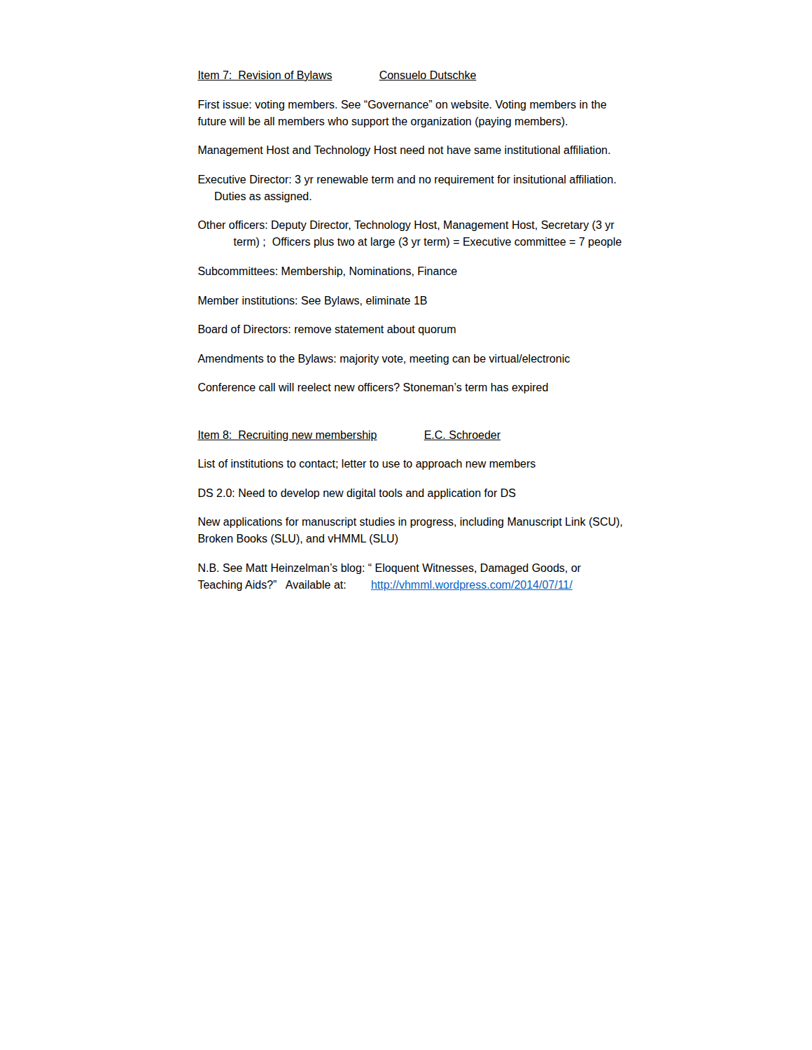Item 7: Revision of Bylaws Consuelo Dutschke
First issue: voting members. See “Governance” on website. Voting members in the future will be all members who support the organization (paying members).
Management Host and Technology Host need not have same institutional affiliation.
Executive Director: 3 yr renewable term and no requirement for insitutional affiliation. Duties as assigned.
Other officers: Deputy Director, Technology Host, Management Host, Secretary (3 yr term) ; Officers plus two at large (3 yr term) = Executive committee = 7 people
Subcommittees: Membership, Nominations, Finance
Member institutions: See Bylaws, eliminate 1B
Board of Directors: remove statement about quorum
Amendments to the Bylaws: majority vote, meeting can be virtual/electronic
Conference call will reelect new officers? Stoneman’s term has expired
Item 8: Recruiting new membership E.C. Schroeder
List of institutions to contact; letter to use to approach new members
DS 2.0: Need to develop new digital tools and application for DS
New applications for manuscript studies in progress, including Manuscript Link (SCU), Broken Books (SLU), and vHMML (SLU)
N.B. See Matt Heinzelman’s blog: “ Eloquent Witnesses, Damaged Goods, or Teaching Aids?” Available at: http://vhmml.wordpress.com/2014/07/11/